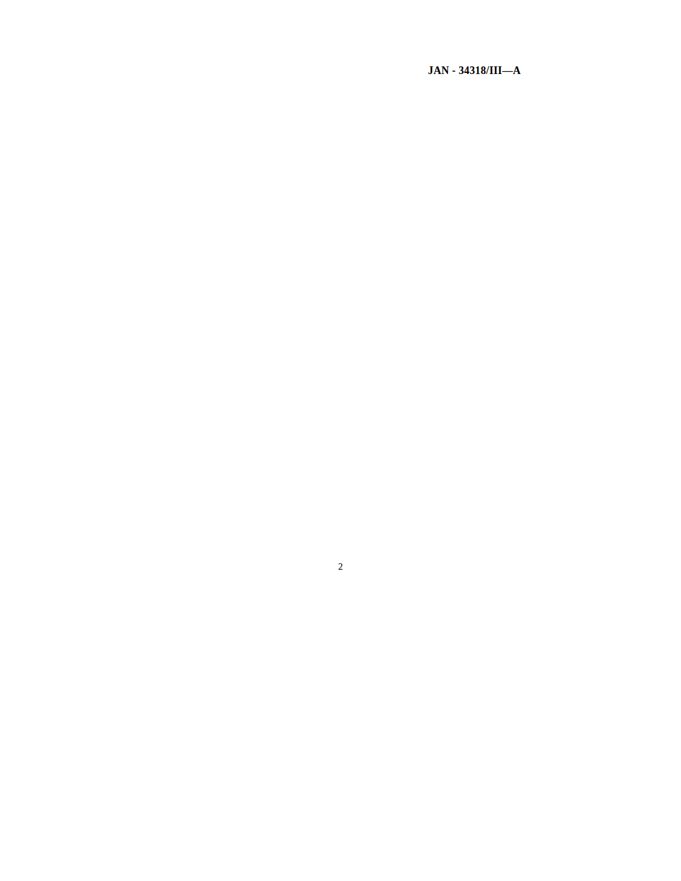JAN - 34318/III—A
2